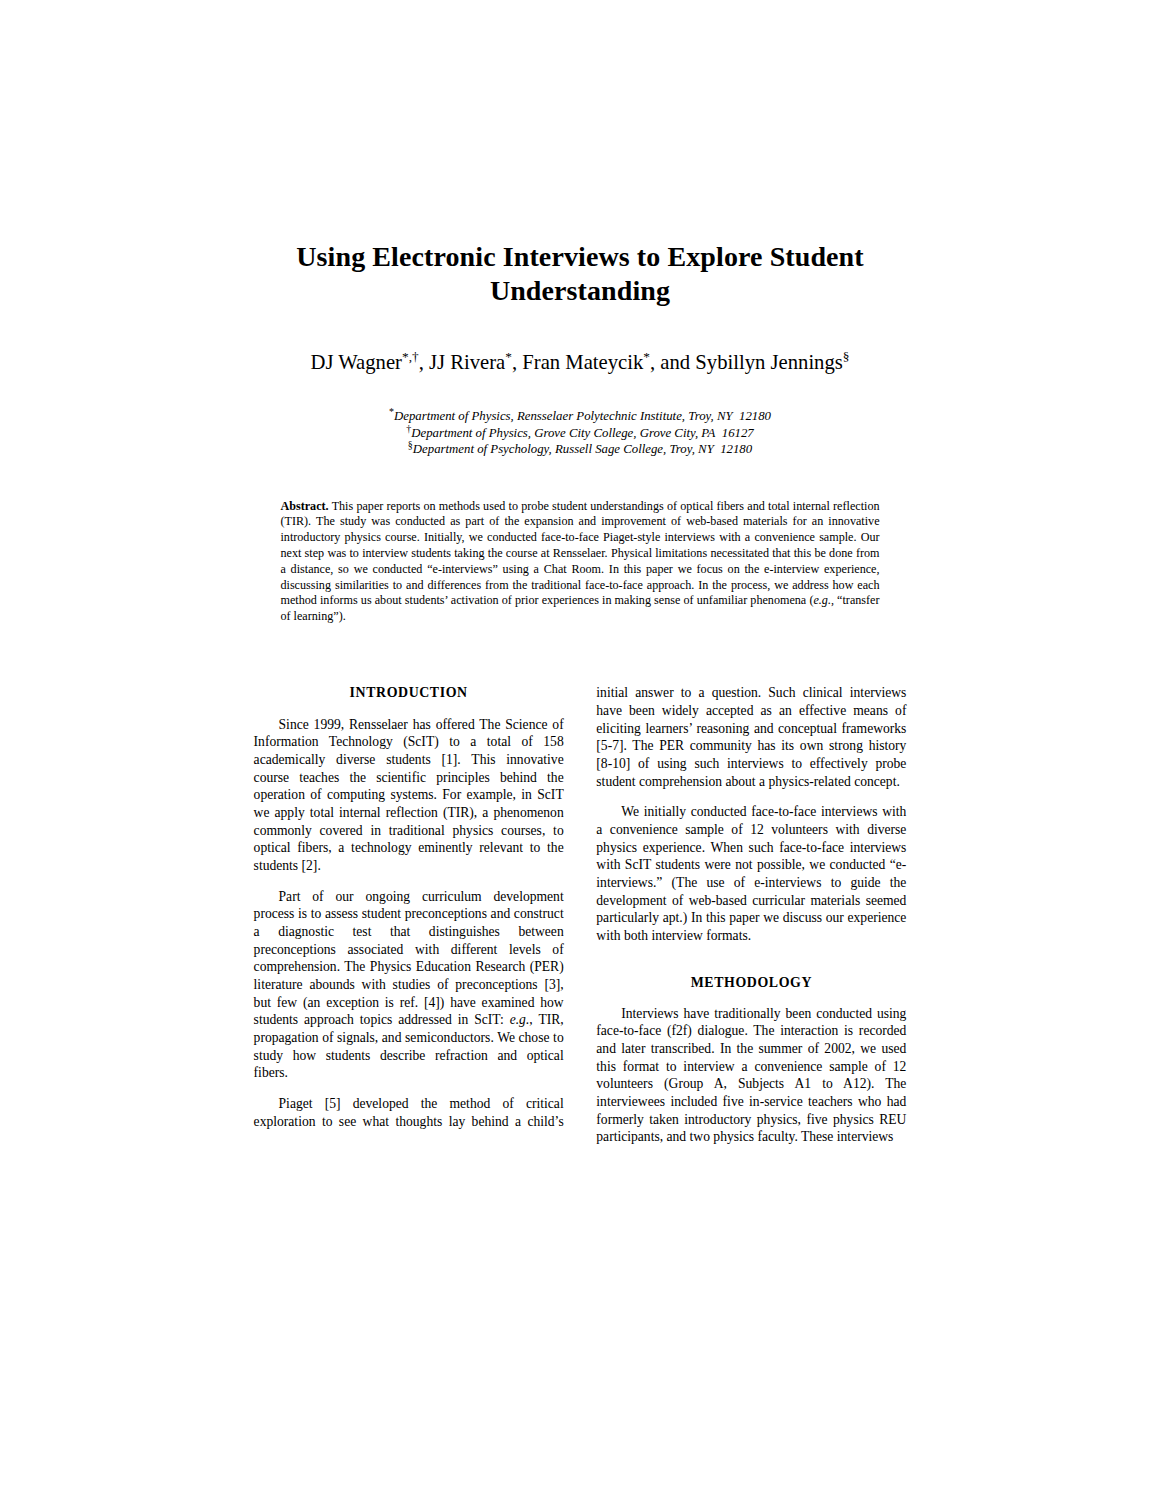Using Electronic Interviews to Explore Student
Understanding
DJ Wagner*,†, JJ Rivera*, Fran Mateycik*, and Sybillyn Jennings§
*Department of Physics, Rensselaer Polytechnic Institute, Troy, NY 12180
†Department of Physics, Grove City College, Grove City, PA 16127
§Department of Psychology, Russell Sage College, Troy, NY 12180
Abstract. This paper reports on methods used to probe student understandings of optical fibers and total internal reflection (TIR). The study was conducted as part of the expansion and improvement of web-based materials for an innovative introductory physics course. Initially, we conducted face-to-face Piaget-style interviews with a convenience sample. Our next step was to interview students taking the course at Rensselaer. Physical limitations necessitated that this be done from a distance, so we conducted “e-interviews” using a Chat Room. In this paper we focus on the e-interview experience, discussing similarities to and differences from the traditional face-to-face approach. In the process, we address how each method informs us about students’ activation of prior experiences in making sense of unfamiliar phenomena (e.g., “transfer of learning”).
INTRODUCTION
Since 1999, Rensselaer has offered The Science of Information Technology (ScIT) to a total of 158 academically diverse students [1]. This innovative course teaches the scientific principles behind the operation of computing systems. For example, in ScIT we apply total internal reflection (TIR), a phenomenon commonly covered in traditional physics courses, to optical fibers, a technology eminently relevant to the students [2].
Part of our ongoing curriculum development process is to assess student preconceptions and construct a diagnostic test that distinguishes between preconceptions associated with different levels of comprehension. The Physics Education Research (PER) literature abounds with studies of preconceptions [3], but few (an exception is ref. [4]) have examined how students approach topics addressed in ScIT: e.g., TIR, propagation of signals, and semiconductors. We chose to study how students describe refraction and optical fibers.
Piaget [5] developed the method of critical exploration to see what thoughts lay behind a child’s initial answer to a question. Such clinical interviews have been widely accepted as an effective means of eliciting learners’ reasoning and conceptual frameworks [5-7]. The PER community has its own strong history [8-10] of using such interviews to effectively probe student comprehension about a physics-related concept.
We initially conducted face-to-face interviews with a convenience sample of 12 volunteers with diverse physics experience. When such face-to-face interviews with ScIT students were not possible, we conducted “e-interviews.” (The use of e-interviews to guide the development of web-based curricular materials seemed particularly apt.) In this paper we discuss our experience with both interview formats.
METHODOLOGY
Interviews have traditionally been conducted using face-to-face (f2f) dialogue. The interaction is recorded and later transcribed. In the summer of 2002, we used this format to interview a convenience sample of 12 volunteers (Group A, Subjects A1 to A12). The interviewees included five in-service teachers who had formerly taken introductory physics, five physics REU participants, and two physics faculty. These interviews